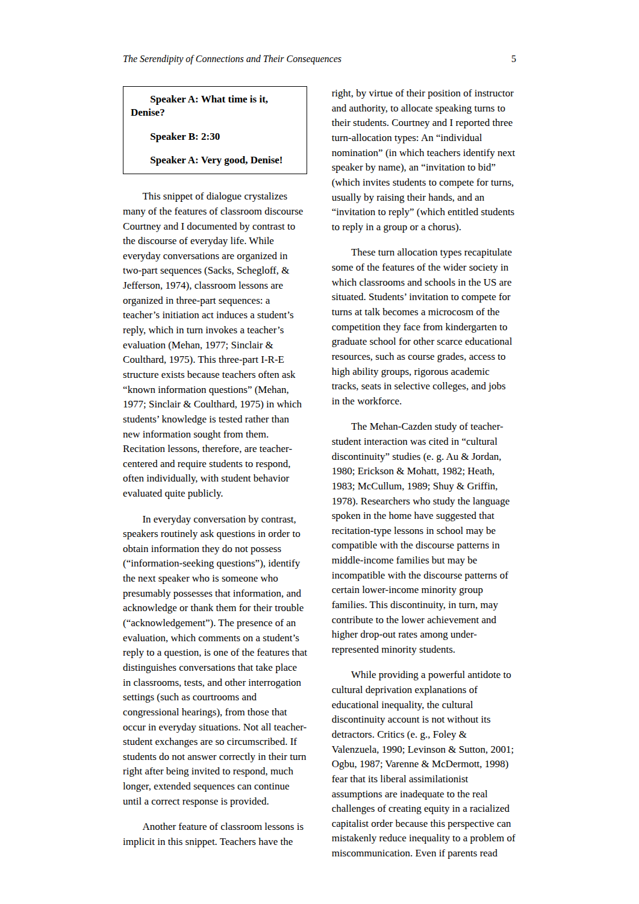The Serendipity of Connections and Their Consequences 5
Speaker A: What time is it, Denise?
Speaker B: 2:30
Speaker A: Very good, Denise!
This snippet of dialogue crystalizes many of the features of classroom discourse Courtney and I documented by contrast to the discourse of everyday life. While everyday conversations are organized in two-part sequences (Sacks, Schegloff, & Jefferson, 1974), classroom lessons are organized in three-part sequences: a teacher’s initiation act induces a student’s reply, which in turn invokes a teacher’s evaluation (Mehan, 1977; Sinclair & Coulthard, 1975). This three-part I-R-E structure exists because teachers often ask “known information questions” (Mehan, 1977; Sinclair & Coulthard, 1975) in which students’ knowledge is tested rather than new information sought from them. Recitation lessons, therefore, are teacher-centered and require students to respond, often individually, with student behavior evaluated quite publicly.
In everyday conversation by contrast, speakers routinely ask questions in order to obtain information they do not possess (“information-seeking questions”), identify the next speaker who is someone who presumably possesses that information, and acknowledge or thank them for their trouble (“acknowledgement”). The presence of an evaluation, which comments on a student’s reply to a question, is one of the features that distinguishes conversations that take place in classrooms, tests, and other interrogation settings (such as courtrooms and congressional hearings), from those that occur in everyday situations. Not all teacher-student exchanges are so circumscribed. If students do not answer correctly in their turn right after being invited to respond, much longer, extended sequences can continue until a correct response is provided.
Another feature of classroom lessons is implicit in this snippet. Teachers have the right, by virtue of their position of instructor and authority, to allocate speaking turns to their students. Courtney and I reported three turn-allocation types: An “individual nomination” (in which teachers identify next speaker by name), an “invitation to bid” (which invites students to compete for turns, usually by raising their hands, and an “invitation to reply” (which entitled students to reply in a group or a chorus).
These turn allocation types recapitulate some of the features of the wider society in which classrooms and schools in the US are situated. Students’ invitation to compete for turns at talk becomes a microcosm of the competition they face from kindergarten to graduate school for other scarce educational resources, such as course grades, access to high ability groups, rigorous academic tracks, seats in selective colleges, and jobs in the workforce.
The Mehan-Cazden study of teacher-student interaction was cited in “cultural discontinuity” studies (e. g. Au & Jordan, 1980; Erickson & Mohatt, 1982; Heath, 1983; McCullum, 1989; Shuy & Griffin, 1978). Researchers who study the language spoken in the home have suggested that recitation-type lessons in school may be compatible with the discourse patterns in middle-income families but may be incompatible with the discourse patterns of certain lower-income minority group families. This discontinuity, in turn, may contribute to the lower achievement and higher drop-out rates among under-represented minority students.
While providing a powerful antidote to cultural deprivation explanations of educational inequality, the cultural discontinuity account is not without its detractors. Critics (e. g., Foley & Valenzuela, 1990; Levinson & Sutton, 2001; Ogbu, 1987; Varenne & McDermott, 1998) fear that its liberal assimilationist assumptions are inadequate to the real challenges of creating equity in a racialized capitalist order because this perspective can mistakenly reduce inequality to a problem of miscommunication. Even if parents read